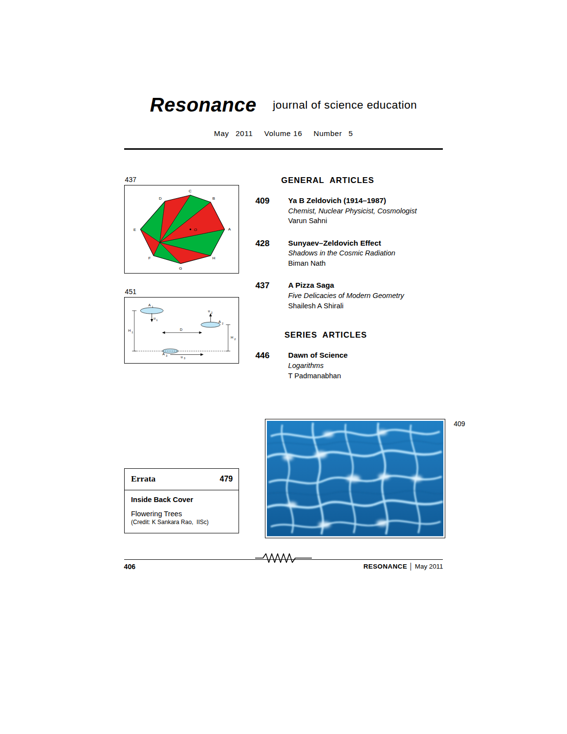Resonance journal of science education
May 2011 Volume 16 Number 5
437
O A B C D E F G H
451
A 1 u 1 H 1 A 2 u 2 H 2 D A 3 u 3
GENERAL ARTICLES
409
Ya B Zeldovich (1914–1987)
Chemist, Nuclear Physicist, Cosmologist
Varun Sahni
428
Sunyaev–Zeldovich Effect
Shadows in the Cosmic Radiation
Biman Nath
437
A Pizza Saga
Five Delicacies of Modern Geometry
Shailesh A Shirali
SERIES ARTICLES
446
Dawn of Science
Logarithms
T Padmanabhan
Errata 479
Inside Back Cover
Flowering Trees
(Credit: K Sankara Rao, IISc)
409
406
RESONANCE │ May 2011